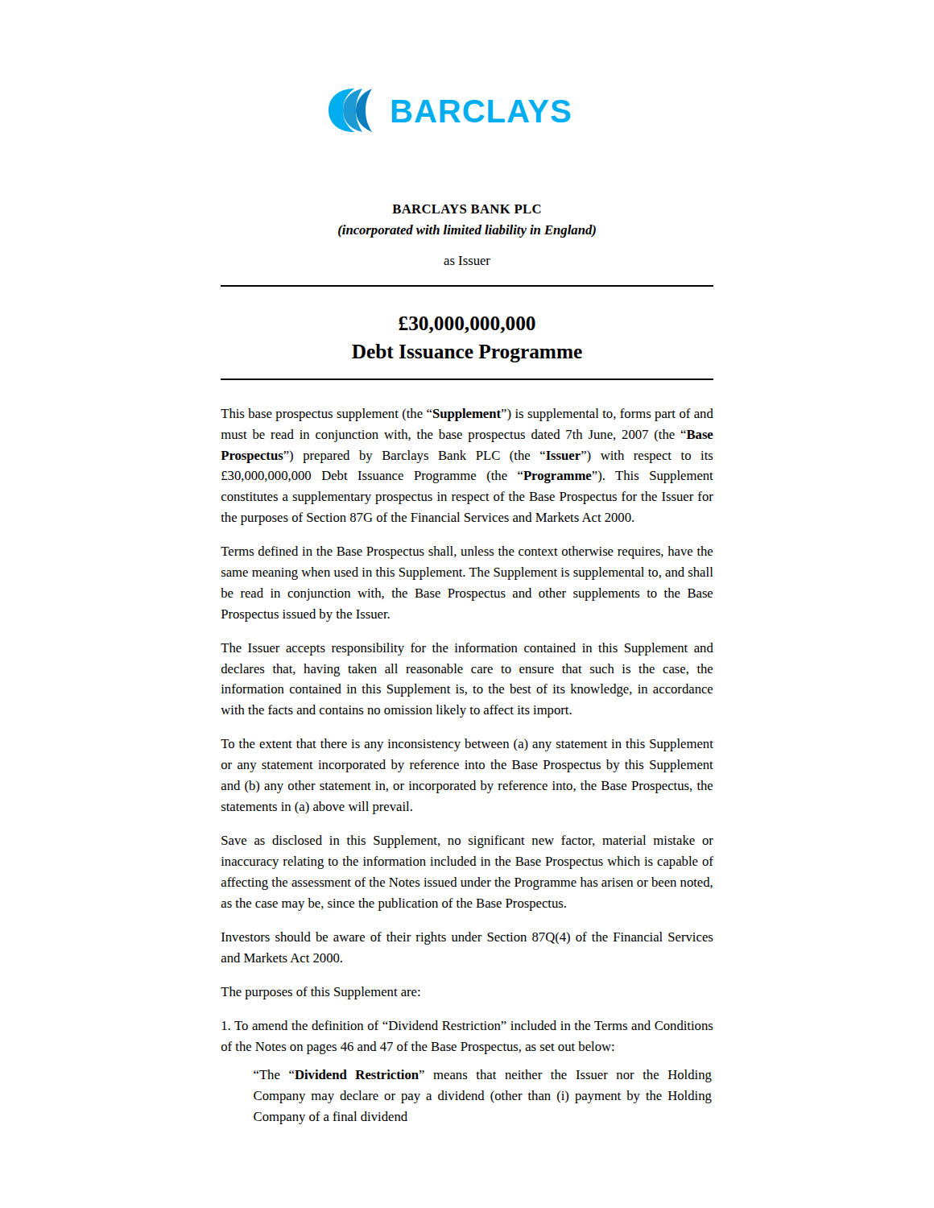BARCLAYS
BARCLAYS BANK PLC
(incorporated with limited liability in England)
as Issuer
£30,000,000,000
Debt Issuance Programme
This base prospectus supplement (the “Supplement”) is supplemental to, forms part of and must be read in conjunction with, the base prospectus dated 7th June, 2007 (the “Base Prospectus”) prepared by Barclays Bank PLC (the “Issuer”) with respect to its £30,000,000,000 Debt Issuance Programme (the “Programme”). This Supplement constitutes a supplementary prospectus in respect of the Base Prospectus for the Issuer for the purposes of Section 87G of the Financial Services and Markets Act 2000.
Terms defined in the Base Prospectus shall, unless the context otherwise requires, have the same meaning when used in this Supplement. The Supplement is supplemental to, and shall be read in conjunction with, the Base Prospectus and other supplements to the Base Prospectus issued by the Issuer.
The Issuer accepts responsibility for the information contained in this Supplement and declares that, having taken all reasonable care to ensure that such is the case, the information contained in this Supplement is, to the best of its knowledge, in accordance with the facts and contains no omission likely to affect its import.
To the extent that there is any inconsistency between (a) any statement in this Supplement or any statement incorporated by reference into the Base Prospectus by this Supplement and (b) any other statement in, or incorporated by reference into, the Base Prospectus, the statements in (a) above will prevail.
Save as disclosed in this Supplement, no significant new factor, material mistake or inaccuracy relating to the information included in the Base Prospectus which is capable of affecting the assessment of the Notes issued under the Programme has arisen or been noted, as the case may be, since the publication of the Base Prospectus.
Investors should be aware of their rights under Section 87Q(4) of the Financial Services and Markets Act 2000.
The purposes of this Supplement are:
1. To amend the definition of “Dividend Restriction” included in the Terms and Conditions of the Notes on pages 46 and 47 of the Base Prospectus, as set out below:
“The “Dividend Restriction” means that neither the Issuer nor the Holding Company may declare or pay a dividend (other than (i) payment by the Holding Company of a final dividend